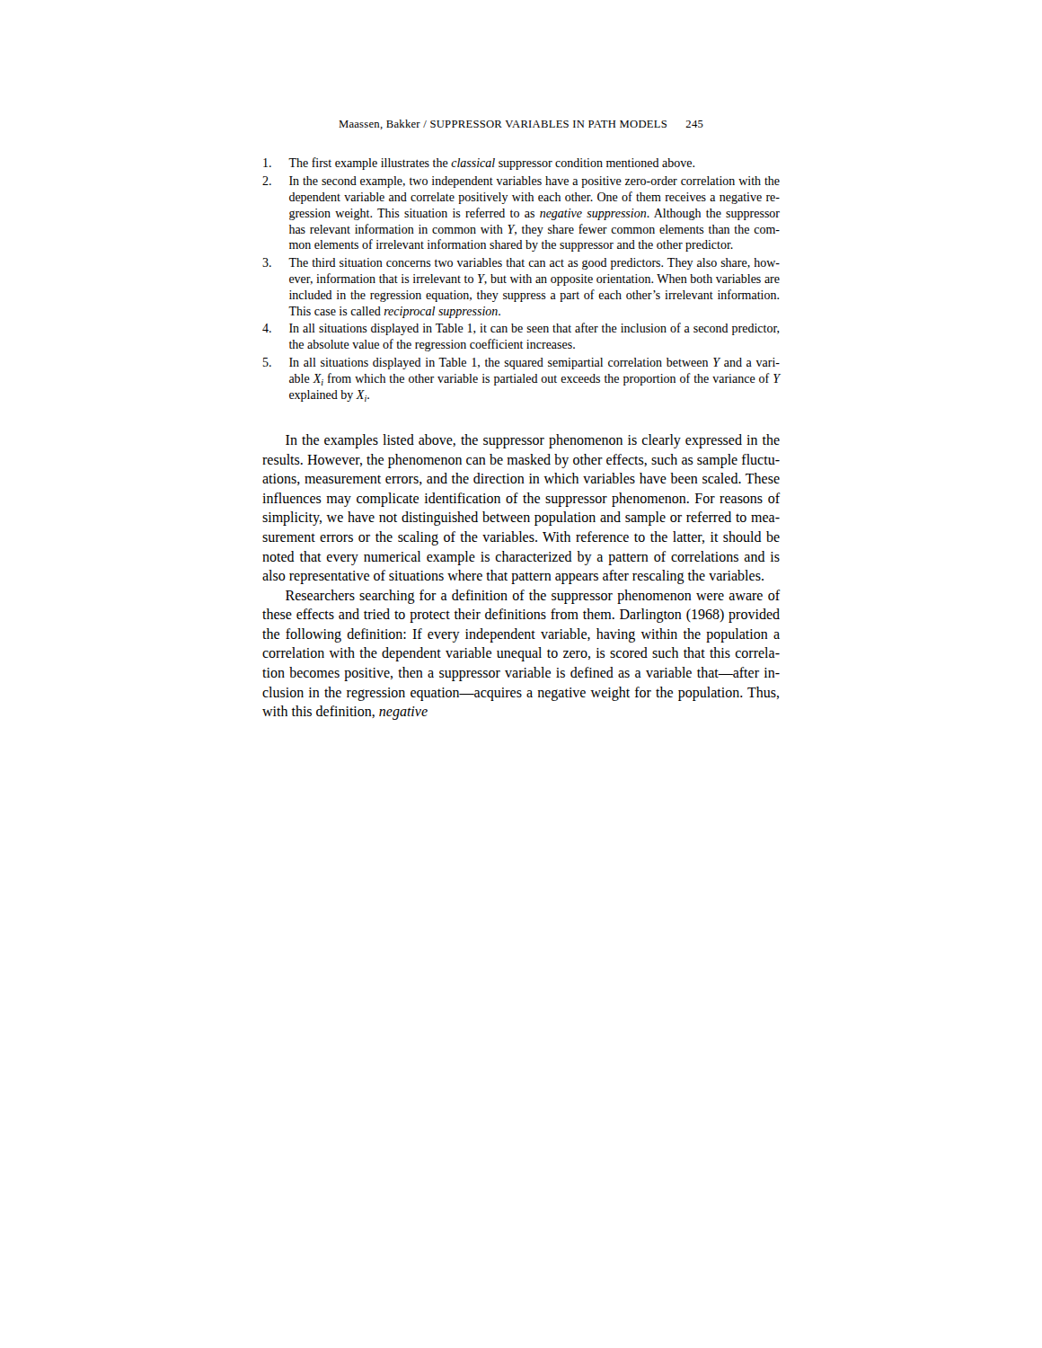Maassen, Bakker / SUPPRESSOR VARIABLES IN PATH MODELS245
1. The first example illustrates the classical suppressor condition mentioned above.
2. In the second example, two independent variables have a positive zero-order correlation with the dependent variable and correlate positively with each other. One of them receives a negative regression weight. This situation is referred to as negative suppression. Although the suppressor has relevant information in common with Y, they share fewer common elements than the common elements of irrelevant information shared by the suppressor and the other predictor.
3. The third situation concerns two variables that can act as good predictors. They also share, however, information that is irrelevant to Y, but with an opposite orientation. When both variables are included in the regression equation, they suppress a part of each other’s irrelevant information. This case is called reciprocal suppression.
4. In all situations displayed in Table 1, it can be seen that after the inclusion of a second predictor, the absolute value of the regression coefficient increases.
5. In all situations displayed in Table 1, the squared semipartial correlation between Y and a variable Xi from which the other variable is partialed out exceeds the proportion of the variance of Y explained by Xi.
In the examples listed above, the suppressor phenomenon is clearly expressed in the results. However, the phenomenon can be masked by other effects, such as sample fluctuations, measurement errors, and the direction in which variables have been scaled. These influences may complicate identification of the suppressor phenomenon. For reasons of simplicity, we have not distinguished between population and sample or referred to measurement errors or the scaling of the variables. With reference to the latter, it should be noted that every numerical example is characterized by a pattern of correlations and is also representative of situations where that pattern appears after rescaling the variables.
Researchers searching for a definition of the suppressor phenomenon were aware of these effects and tried to protect their definitions from them. Darlington (1968) provided the following definition: If every independent variable, having within the population a correlation with the dependent variable unequal to zero, is scored such that this correlation becomes positive, then a suppressor variable is defined as a variable that—after inclusion in the regression equation—acquires a negative weight for the population. Thus, with this definition, negative